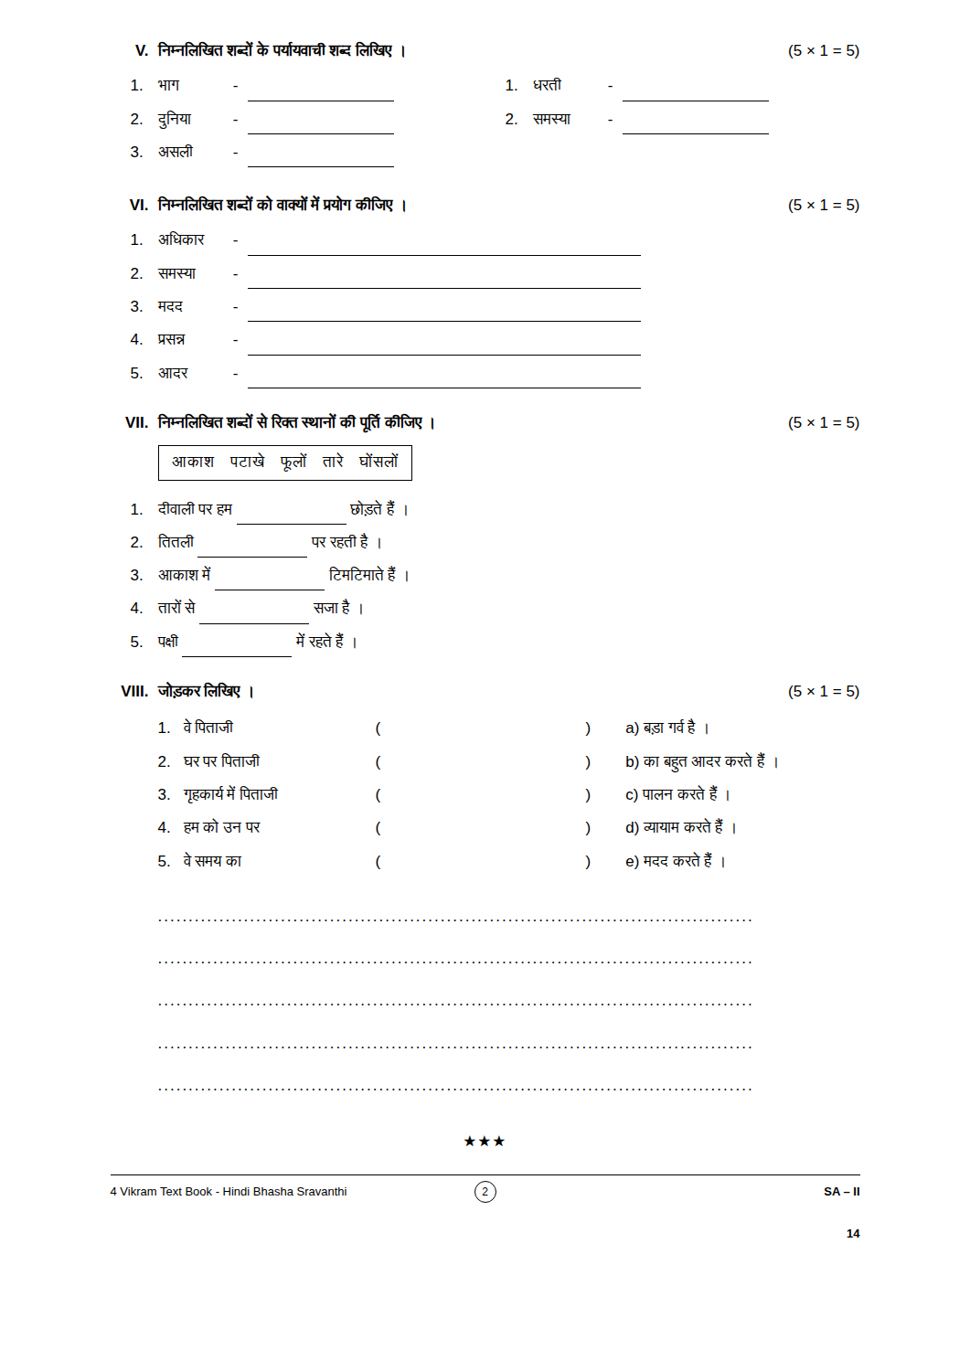V. निम्नलिखित शब्दों के पर्यायवाची शब्द लिखिए । (5 × 1 = 5)
भाग-
दुनिया-
असली-
धरती-
समस्या-
VI. निम्नलिखित शब्दों को वाक्यों में प्रयोग कीजिए । (5 × 1 = 5)
अधिकार-
समस्या-
मदद-
प्रसन्न-
आदर-
VII. निम्नलिखित शब्दों से रिक्त स्थानों की पूर्ति कीजिए । (5 × 1 = 5)
आकाश पटाखे फूलों तारे घोंसलों
दीवाली पर हम छोड़ते हैं ।
तितली पर रहती है ।
आकाश में टिमटिमाते हैं ।
तारों से सजा है ।
पक्षी में रहते हैं ।
VIII. जोड़कर लिखिए । (5 × 1 = 5)
| 1. | वे पिताजी | ( ) | a) बड़ा गर्व है । |
| 2. | घर पर पिताजी | ( ) | b) का बहुत आदर करते हैं । |
| 3. | गृहकार्य में पिताजी | ( ) | c) पालन करते हैं । |
| 4. | हम को उन पर | ( ) | d) व्यायाम करते हैं । |
| 5. | वे समय का | ( ) | e) मदद करते हैं । |
.................................................................................................
.................................................................................................
.................................................................................................
.................................................................................................
.................................................................................................
★★★
4 Vikram Text Book - Hindi Bhasha Sravanthi
2
SA – II
14